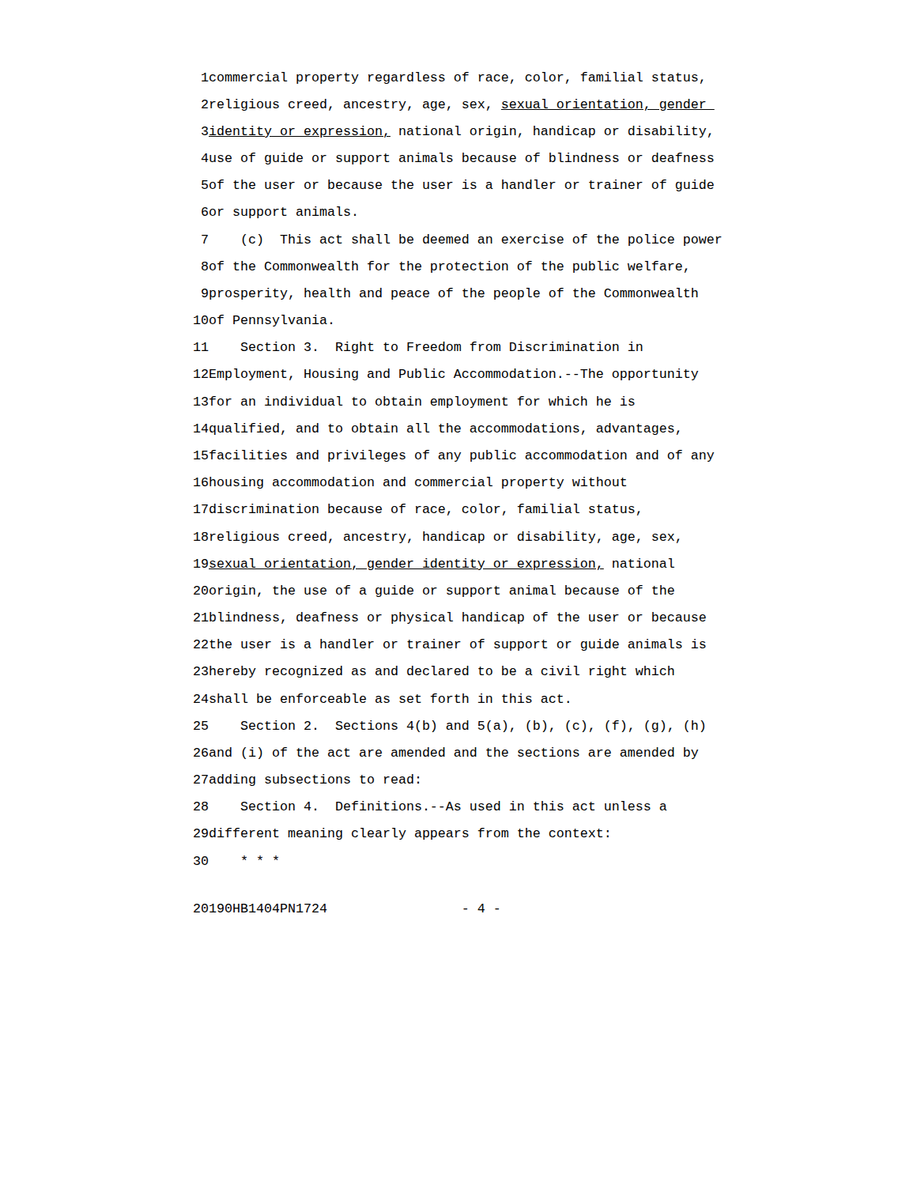| 1 | commercial property regardless of race, color, familial status, |
| 2 | religious creed, ancestry, age, sex, sexual orientation, gender |
| 3 | identity or expression, national origin, handicap or disability, |
| 4 | use of guide or support animals because of blindness or deafness |
| 5 | of the user or because the user is a handler or trainer of guide |
| 6 | or support animals. |
| 7 | (c) This act shall be deemed an exercise of the police power |
| 8 | of the Commonwealth for the protection of the public welfare, |
| 9 | prosperity, health and peace of the people of the Commonwealth |
| 10 | of Pennsylvania. |
| 11 | Section 3. Right to Freedom from Discrimination in |
| 12 | Employment, Housing and Public Accommodation.--The opportunity |
| 13 | for an individual to obtain employment for which he is |
| 14 | qualified, and to obtain all the accommodations, advantages, |
| 15 | facilities and privileges of any public accommodation and of any |
| 16 | housing accommodation and commercial property without |
| 17 | discrimination because of race, color, familial status, |
| 18 | religious creed, ancestry, handicap or disability, age, sex, |
| 19 | sexual orientation, gender identity or expression, national |
| 20 | origin, the use of a guide or support animal because of the |
| 21 | blindness, deafness or physical handicap of the user or because |
| 22 | the user is a handler or trainer of support or guide animals is |
| 23 | hereby recognized as and declared to be a civil right which |
| 24 | shall be enforceable as set forth in this act. |
| 25 | Section 2. Sections 4(b) and 5(a), (b), (c), (f), (g), (h) |
| 26 | and (i) of the act are amended and the sections are amended by |
| 27 | adding subsections to read: |
| 28 | Section 4. Definitions.--As used in this act unless a |
| 29 | different meaning clearly appears from the context: |
| 30 | * * * |
20190HB1404PN1724 - 4 -